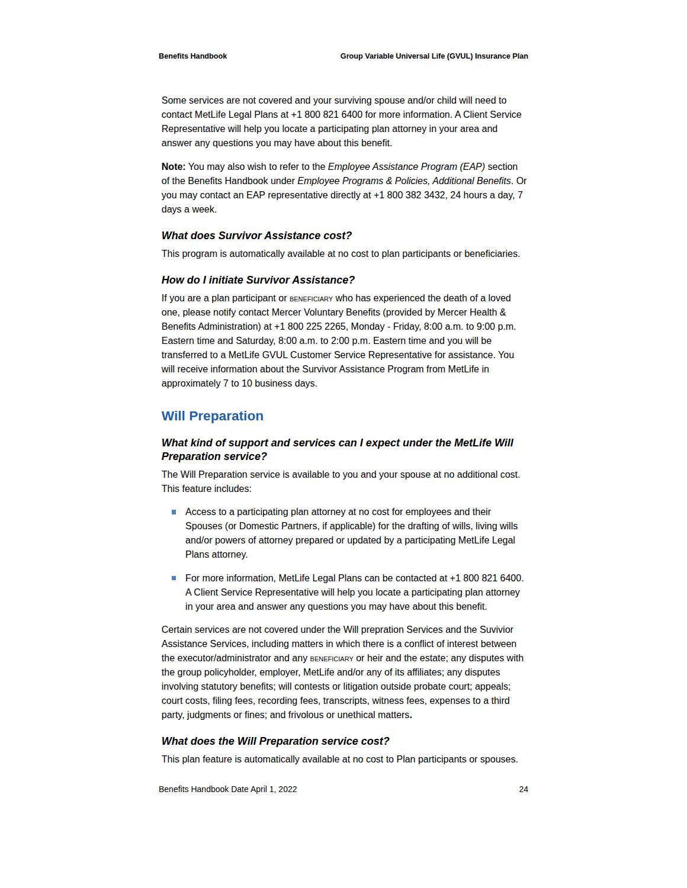Benefits Handbook
Group Variable Universal Life (GVUL) Insurance Plan
Some services are not covered and your surviving spouse and/or child will need to contact MetLife Legal Plans at +1 800 821 6400 for more information. A Client Service Representative will help you locate a participating plan attorney in your area and answer any questions you may have about this benefit.
Note: You may also wish to refer to the Employee Assistance Program (EAP) section of the Benefits Handbook under Employee Programs & Policies, Additional Benefits. Or you may contact an EAP representative directly at +1 800 382 3432, 24 hours a day, 7 days a week.
What does Survivor Assistance cost?
This program is automatically available at no cost to plan participants or beneficiaries.
How do I initiate Survivor Assistance?
If you are a plan participant or beneficiary who has experienced the death of a loved one, please notify contact Mercer Voluntary Benefits (provided by Mercer Health & Benefits Administration) at +1 800 225 2265, Monday - Friday, 8:00 a.m. to 9:00 p.m. Eastern time and Saturday, 8:00 a.m. to 2:00 p.m. Eastern time and you will be transferred to a MetLife GVUL Customer Service Representative for assistance. You will receive information about the Survivor Assistance Program from MetLife in approximately 7 to 10 business days.
Will Preparation
What kind of support and services can I expect under the MetLife Will Preparation service?
The Will Preparation service is available to you and your spouse at no additional cost. This feature includes:
Access to a participating plan attorney at no cost for employees and their Spouses (or Domestic Partners, if applicable) for the drafting of wills, living wills and/or powers of attorney prepared or updated by a participating MetLife Legal Plans attorney.
For more information, MetLife Legal Plans can be contacted at +1 800 821 6400. A Client Service Representative will help you locate a participating plan attorney in your area and answer any questions you may have about this benefit.
Certain services are not covered under the Will prepration Services and the Suvivior Assistance Services, including matters in which there is a conflict of interest between the executor/administrator and any beneficiary or heir and the estate; any disputes with the group policyholder, employer, MetLife and/or any of its affiliates; any disputes involving statutory benefits; will contests or litigation outside probate court; appeals; court costs, filing fees, recording fees, transcripts, witness fees, expenses to a third party, judgments or fines; and frivolous or unethical matters.
What does the Will Preparation service cost?
This plan feature is automatically available at no cost to Plan participants or spouses.
Benefits Handbook Date April 1, 2022
24